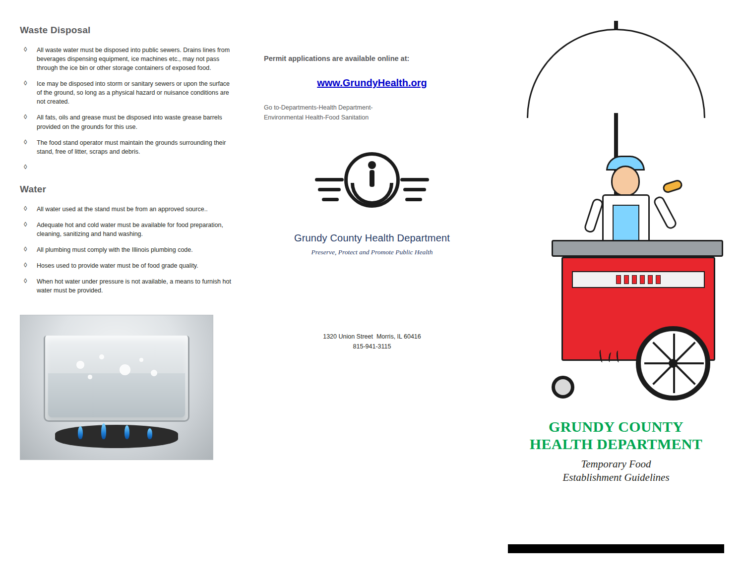Waste Disposal
All waste water must be disposed into public sewers. Drains lines from beverages dispensing equipment, ice machines etc., may not pass through the ice bin or other storage containers of exposed food.
Ice may be disposed into storm or sanitary sewers or upon the surface of the ground, so long as a physical hazard or nuisance conditions are not created.
All fats, oils and grease must be disposed into waste grease barrels provided on the grounds for this use.
The food stand operator must maintain the grounds surrounding their stand, free of litter, scraps and debris.
Water
All water used at the stand must be from an approved source..
Adequate hot and cold water must be available for food preparation, cleaning, sanitizing and hand washing.
All plumbing must comply with the Illinois plumbing code.
Hoses used to provide water must be of food grade quality.
When hot water under pressure is not available, a means to furnish hot water must be provided.
Permit applications are available online at:
www.GrundyHealth.org
Go to-Departments-Health Department-
Environmental Health-Food Sanitation
Grundy County Health Department
Preserve, Protect and Promote Public Health
1320 Union Street Morris, IL 60416
815-941-3115
GRUNDY COUNTY
HEALTH DEPARTMENT
Temporary Food
Establishment Guidelines